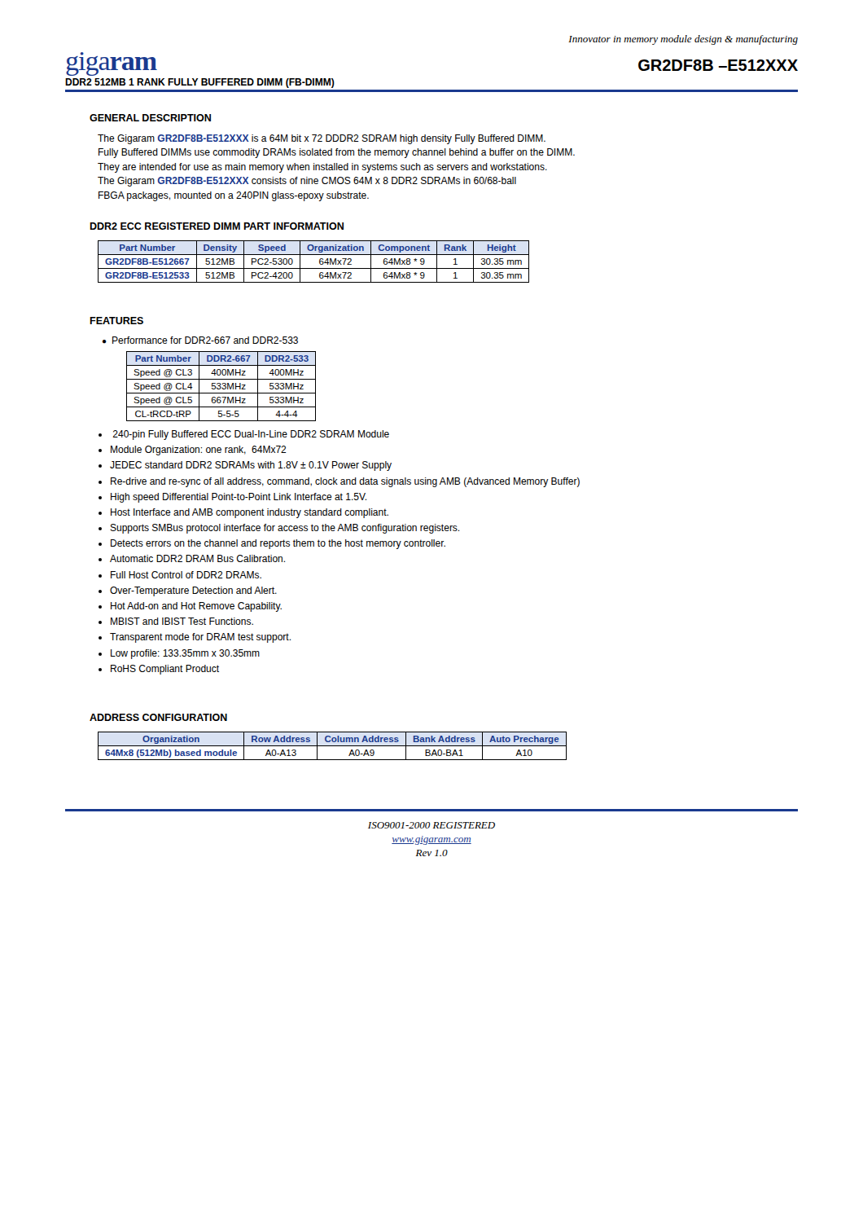Innovator in memory module design & manufacturing
gigaram
GR2DF8B –E512XXX
DDR2 512MB 1 RANK FULLY BUFFERED DIMM (FB-DIMM)
GENERAL DESCRIPTION
The Gigaram GR2DF8B-E512XXX is a 64M bit x 72 DDDR2 SDRAM high density Fully Buffered DIMM.
Fully Buffered DIMMs use commodity DRAMs isolated from the memory channel behind a buffer on the DIMM.
They are intended for use as main memory when installed in systems such as servers and workstations.
The Gigaram GR2DF8B-E512XXX consists of nine CMOS 64M x 8 DDR2 SDRAMs in 60/68-ball
FBGA packages, mounted on a 240PIN glass-epoxy substrate.
DDR2 ECC REGISTERED DIMM PART INFORMATION
| Part Number | Density | Speed | Organization | Component | Rank | Height |
| --- | --- | --- | --- | --- | --- | --- |
| GR2DF8B-E512667 | 512MB | PC2-5300 | 64Mx72 | 64Mx8 * 9 | 1 | 30.35 mm |
| GR2DF8B-E512533 | 512MB | PC2-4200 | 64Mx72 | 64Mx8 * 9 | 1 | 30.35 mm |
FEATURES
Performance for DDR2-667 and DDR2-533
| Part Number | DDR2-667 | DDR2-533 |
| --- | --- | --- |
| Speed @ CL3 | 400MHz | 400MHz |
| Speed @ CL4 | 533MHz | 533MHz |
| Speed @ CL5 | 667MHz | 533MHz |
| CL-tRCD-tRP | 5-5-5 | 4-4-4 |
240-pin Fully Buffered ECC Dual-In-Line DDR2 SDRAM Module
Module Organization: one rank, 64Mx72
JEDEC standard DDR2 SDRAMs with 1.8V ± 0.1V Power Supply
Re-drive and re-sync of all address, command, clock and data signals using AMB (Advanced Memory Buffer)
High speed Differential Point-to-Point Link Interface at 1.5V.
Host Interface and AMB component industry standard compliant.
Supports SMBus protocol interface for access to the AMB configuration registers.
Detects errors on the channel and reports them to the host memory controller.
Automatic DDR2 DRAM Bus Calibration.
Full Host Control of DDR2 DRAMs.
Over-Temperature Detection and Alert.
Hot Add-on and Hot Remove Capability.
MBIST and IBIST Test Functions.
Transparent mode for DRAM test support.
Low profile: 133.35mm x 30.35mm
RoHS Compliant Product
ADDRESS CONFIGURATION
| Organization | Row Address | Column Address | Bank Address | Auto Precharge |
| --- | --- | --- | --- | --- |
| 64Mx8 (512Mb) based module | A0-A13 | A0-A9 | BA0-BA1 | A10 |
ISO9001-2000 REGISTERED
www.gigaram.com
Rev 1.0